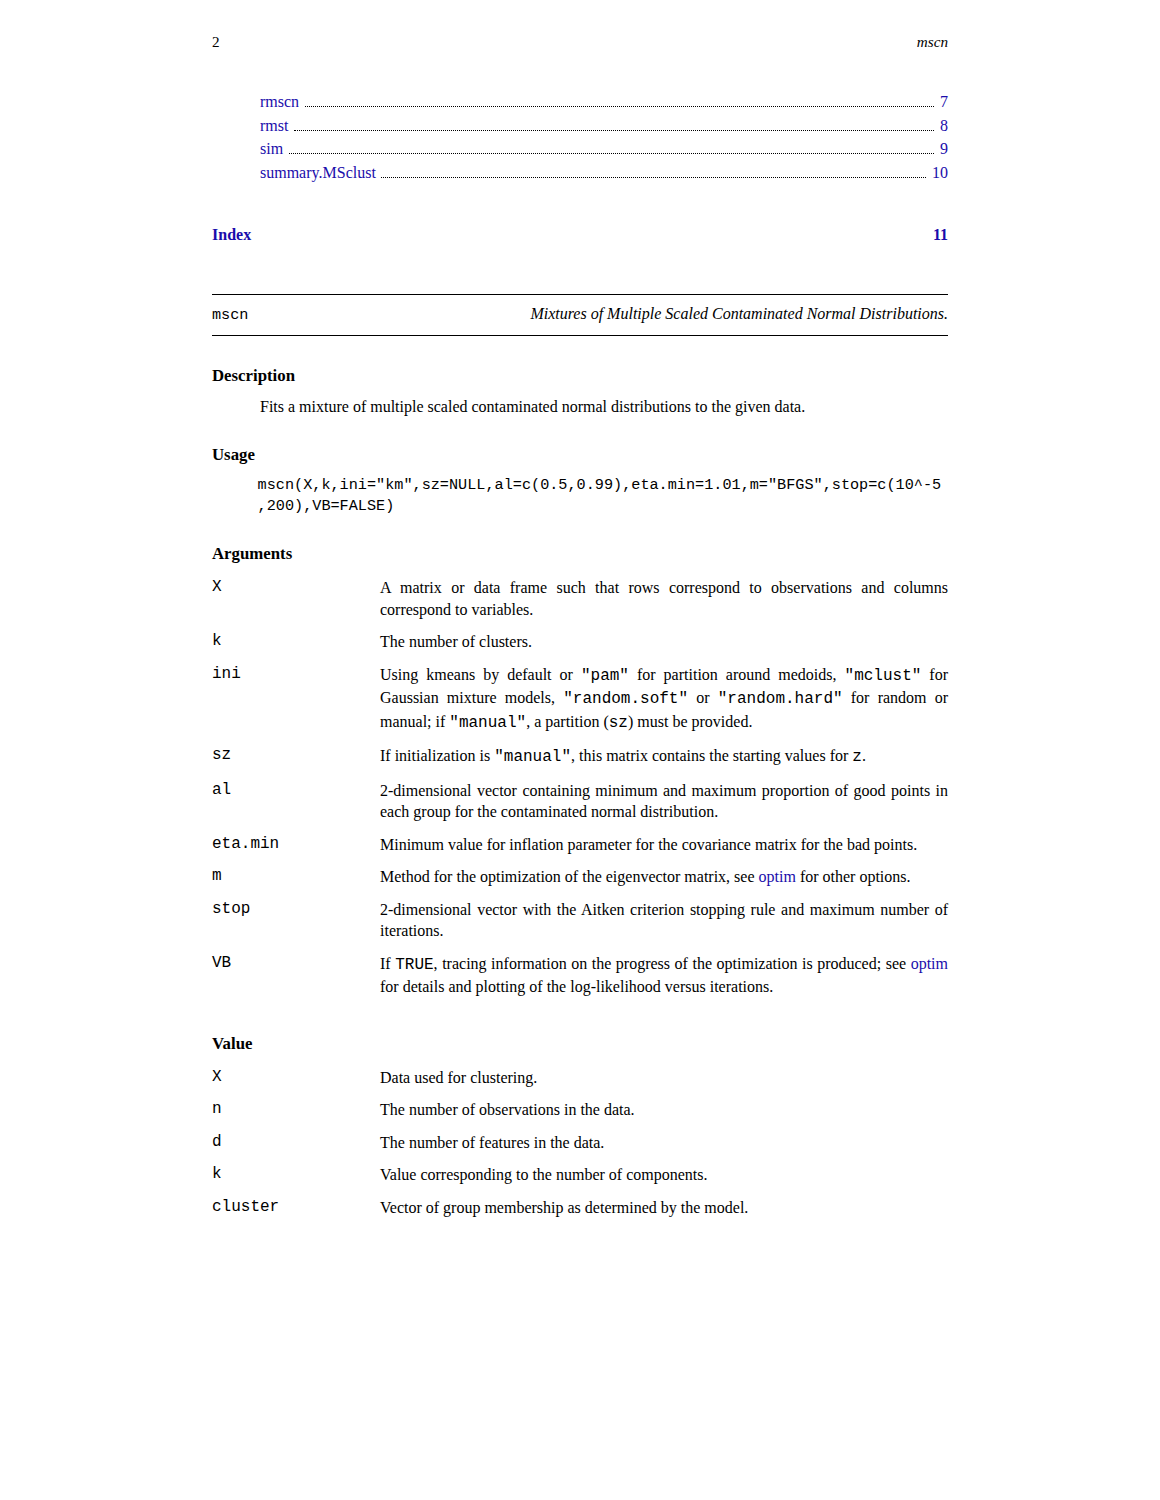2 mscn
rmscn 7
rmst 8
sim 9
summary.MSclust 10
Index 11
mscn Mixtures of Multiple Scaled Contaminated Normal Distributions.
Description
Fits a mixture of multiple scaled contaminated normal distributions to the given data.
Usage
mscn(X,k,ini="km",sz=NULL,al=c(0.5,0.99),eta.min=1.01,m="BFGS",stop=c(10^-5,200),VB=FALSE)
Arguments
| X | A matrix or data frame such that rows correspond to observations and columns correspond to variables. |
| k | The number of clusters. |
| ini | Using kmeans by default or "pam" for partition around medoids, "mclust" for Gaussian mixture models, "random.soft" or "random.hard" for random or manual; if "manual" , a partition ( sz ) must be provided. |
| sz | If initialization is "manual" , this matrix contains the starting values for z . |
| al | 2-dimensional vector containing minimum and maximum proportion of good points in each group for the contaminated normal distribution. |
| eta.min | Minimum value for inflation parameter for the covariance matrix for the bad points. |
| m | Method for the optimization of the eigenvector matrix, see optim for other options. |
| stop | 2-dimensional vector with the Aitken criterion stopping rule and maximum number of iterations. |
| VB | If TRUE , tracing information on the progress of the optimization is produced; see optim for details and plotting of the log-likelihood versus iterations. |
Value
| X | Data used for clustering. |
| n | The number of observations in the data. |
| d | The number of features in the data. |
| k | Value corresponding to the number of components. |
| cluster | Vector of group membership as determined by the model. |